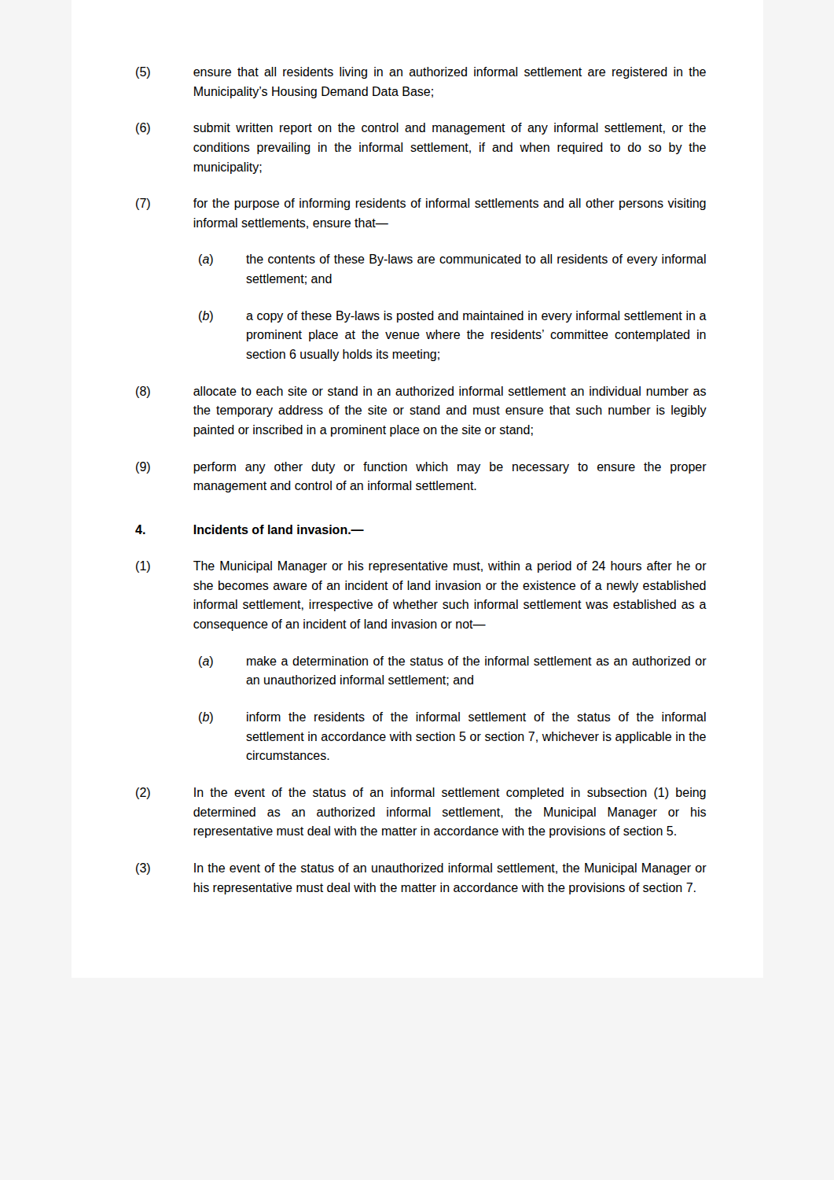(5)
ensure that all residents living in an authorized informal settlement are registered in the Municipality’s Housing Demand Data Base;
(6)
submit written report on the control and management of any informal settlement, or the conditions prevailing in the informal settlement, if and when required to do so by the municipality;
(7)
for the purpose of informing residents of informal settlements and all other persons visiting informal settlements, ensure that—
(a)
the contents of these By-laws are communicated to all residents of every informal settlement; and
(b)
a copy of these By-laws is posted and maintained in every informal settlement in a prominent place at the venue where the residents’ committee contemplated in section 6 usually holds its meeting;
(8)
allocate to each site or stand in an authorized informal settlement an individual number as the temporary address of the site or stand and must ensure that such number is legibly painted or inscribed in a prominent place on the site or stand;
(9)
perform any other duty or function which may be necessary to ensure the proper management and control of an informal settlement.
4. Incidents of land invasion.—
(1)
The Municipal Manager or his representative must, within a period of 24 hours after he or she becomes aware of an incident of land invasion or the existence of a newly established informal settlement, irrespective of whether such informal settlement was established as a consequence of an incident of land invasion or not—
(a)
make a determination of the status of the informal settlement as an authorized or an unauthorized informal settlement; and
(b)
inform the residents of the informal settlement of the status of the informal settlement in accordance with section 5 or section 7, whichever is applicable in the circumstances.
(2)
In the event of the status of an informal settlement completed in subsection (1) being determined as an authorized informal settlement, the Municipal Manager or his representative must deal with the matter in accordance with the provisions of section 5.
(3)
In the event of the status of an unauthorized informal settlement, the Municipal Manager or his representative must deal with the matter in accordance with the provisions of section 7.